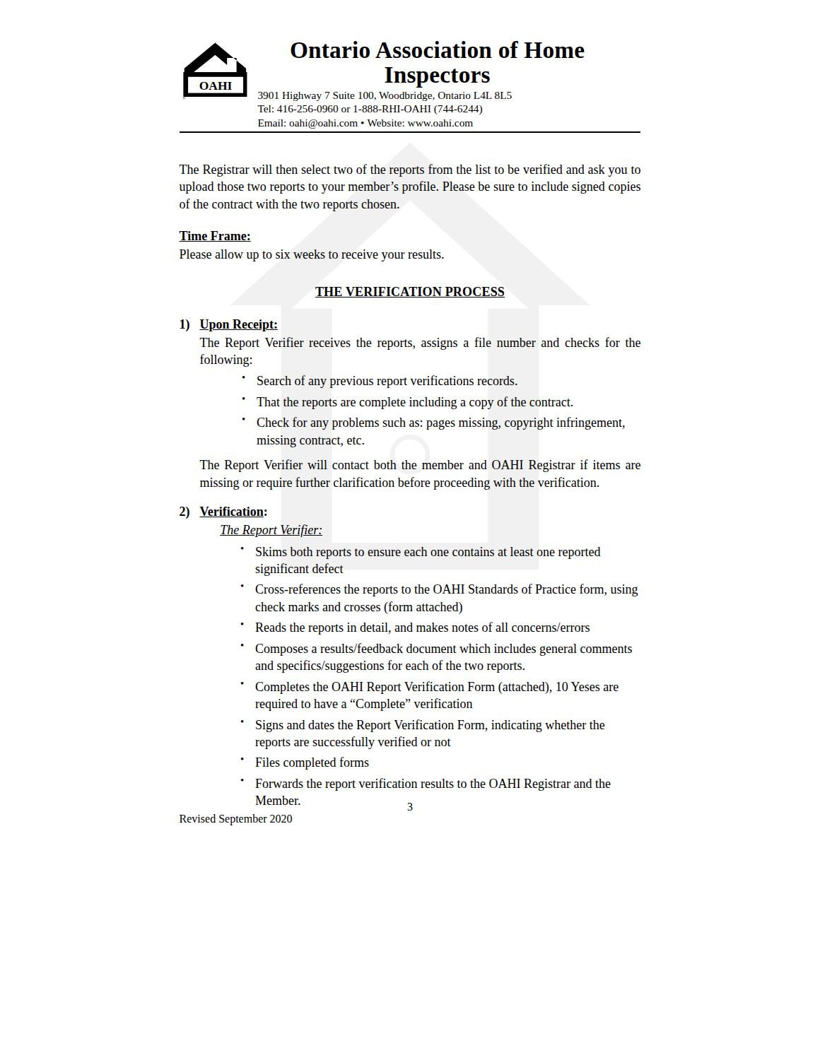OAHI ®
Ontario Association of Home Inspectors
3901 Highway 7 Suite 100, Woodbridge, Ontario L4L 8L5
Tel: 416-256-0960 or 1-888-RHI-OAHI (744-6244)
Email: oahi@oahi.com • Website: www.oahi.com
The Registrar will then select two of the reports from the list to be verified and ask you to upload those two reports to your member’s profile. Please be sure to include signed copies of the contract with the two reports chosen.
Time Frame:
Please allow up to six weeks to receive your results.
THE VERIFICATION PROCESS
1) Upon Receipt:
The Report Verifier receives the reports, assigns a file number and checks for the following:
Search of any previous report verifications records.
That the reports are complete including a copy of the contract.
Check for any problems such as: pages missing, copyright infringement, missing contract, etc.
The Report Verifier will contact both the member and OAHI Registrar if items are missing or require further clarification before proceeding with the verification.
2) Verification:
The Report Verifier:
Skims both reports to ensure each one contains at least one reported significant defect
Cross-references the reports to the OAHI Standards of Practice form, using check marks and crosses (form attached)
Reads the reports in detail, and makes notes of all concerns/errors
Composes a results/feedback document which includes general comments and specifics/suggestions for each of the two reports.
Completes the OAHI Report Verification Form (attached), 10 Yeses are required to have a “Complete” verification
Signs and dates the Report Verification Form, indicating whether the reports are successfully verified or not
Files completed forms
Forwards the report verification results to the OAHI Registrar and the Member.
Revised September 2020
3